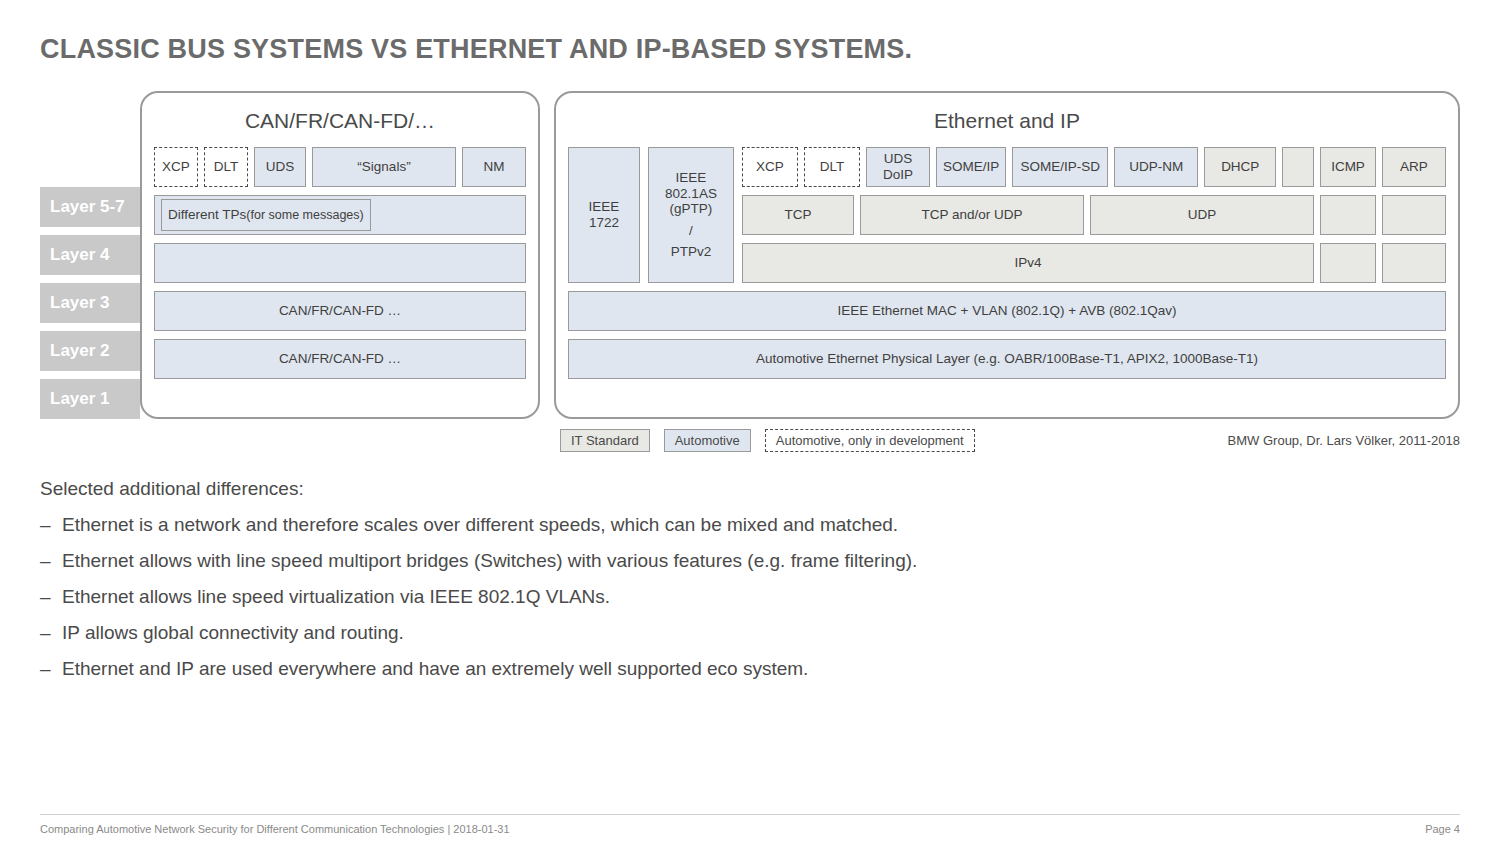Classic bus systems vs Ethernet and IP-based systems.
Layer 5-7
Layer 4
Layer 3
Layer 2
Layer 1
CAN/FR/CAN-FD/…
XCP
DLT
UDS
“Signals”
NM
Different TPs
(for some messages)
CAN/FR/CAN-FD …
CAN/FR/CAN-FD …
Ethernet and IP
IEEE
1722
IEEE
802.1AS
(gPTP) / PTPv2
XCP
DLT
UDS
DoIP
SOME/IP
SOME/IP-SD
UDP-NM
DHCP
ICMP
ARP
TCP
TCP and/or UDP
UDP
IPv4
IEEE Ethernet MAC + VLAN (802.1Q) + AVB (802.1Qav)
Automotive Ethernet Physical Layer (e.g. OABR/100Base-T1, APIX2, 1000Base-T1)
IT Standard Automotive Automotive, only in development BMW Group, Dr. Lars Völker, 2011-2018
Selected additional differences:
Ethernet is a network and therefore scales over different speeds, which can be mixed and matched.
Ethernet allows with line speed multiport bridges (Switches) with various features (e.g. frame filtering).
Ethernet allows line speed virtualization via IEEE 802.1Q VLANs.
IP allows global connectivity and routing.
Ethernet and IP are used everywhere and have an extremely well supported eco system.
Comparing Automotive Network Security for Different Communication Technologies | 2018-01-31
Page 4